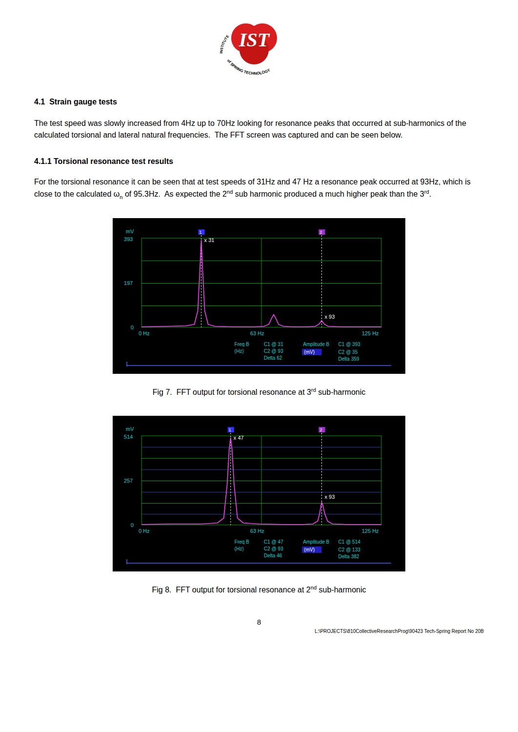IST INSTITUTE of SPRING TECHNOLOGY
4.1 Strain gauge tests
The test speed was slowly increased from 4Hz up to 70Hz looking for resonance peaks that occurred at sub-harmonics of the calculated torsional and lateral natural frequencies. The FFT screen was captured and can be seen below.
4.1.1 Torsional resonance test results
For the torsional resonance it can be seen that at test speeds of 31Hz and 47 Hz a resonance peak occurred at 93Hz, which is close to the calculated ωn of 95.3Hz. As expected the 2nd sub harmonic produced a much higher peak than the 3rd.
mV 393 197 0 1 2 x 31 x 93 0 Hz 63 Hz 125 Hz Freq B C1 @ 31 (Hz) C2 @ 93 Delta 62 Amplitude B C1 @ 393 (mV) C2 @ 35 Delta 359
Fig 7. FFT output for torsional resonance at 3rd sub-harmonic
mV 514 257 0 1 2 x 47 x 93 0 Hz 63 Hz 125 Hz Freq B C1 @ 47 (Hz) C2 @ 93 Delta 46 Amplitude B C1 @ 514 (mV) C2 @ 133 Delta 382
Fig 8. FFT output for torsional resonance at 2nd sub-harmonic
8 L:\PROJECTS\810CollectiveResearchProg\90423 Tech-Spring Report No 20B